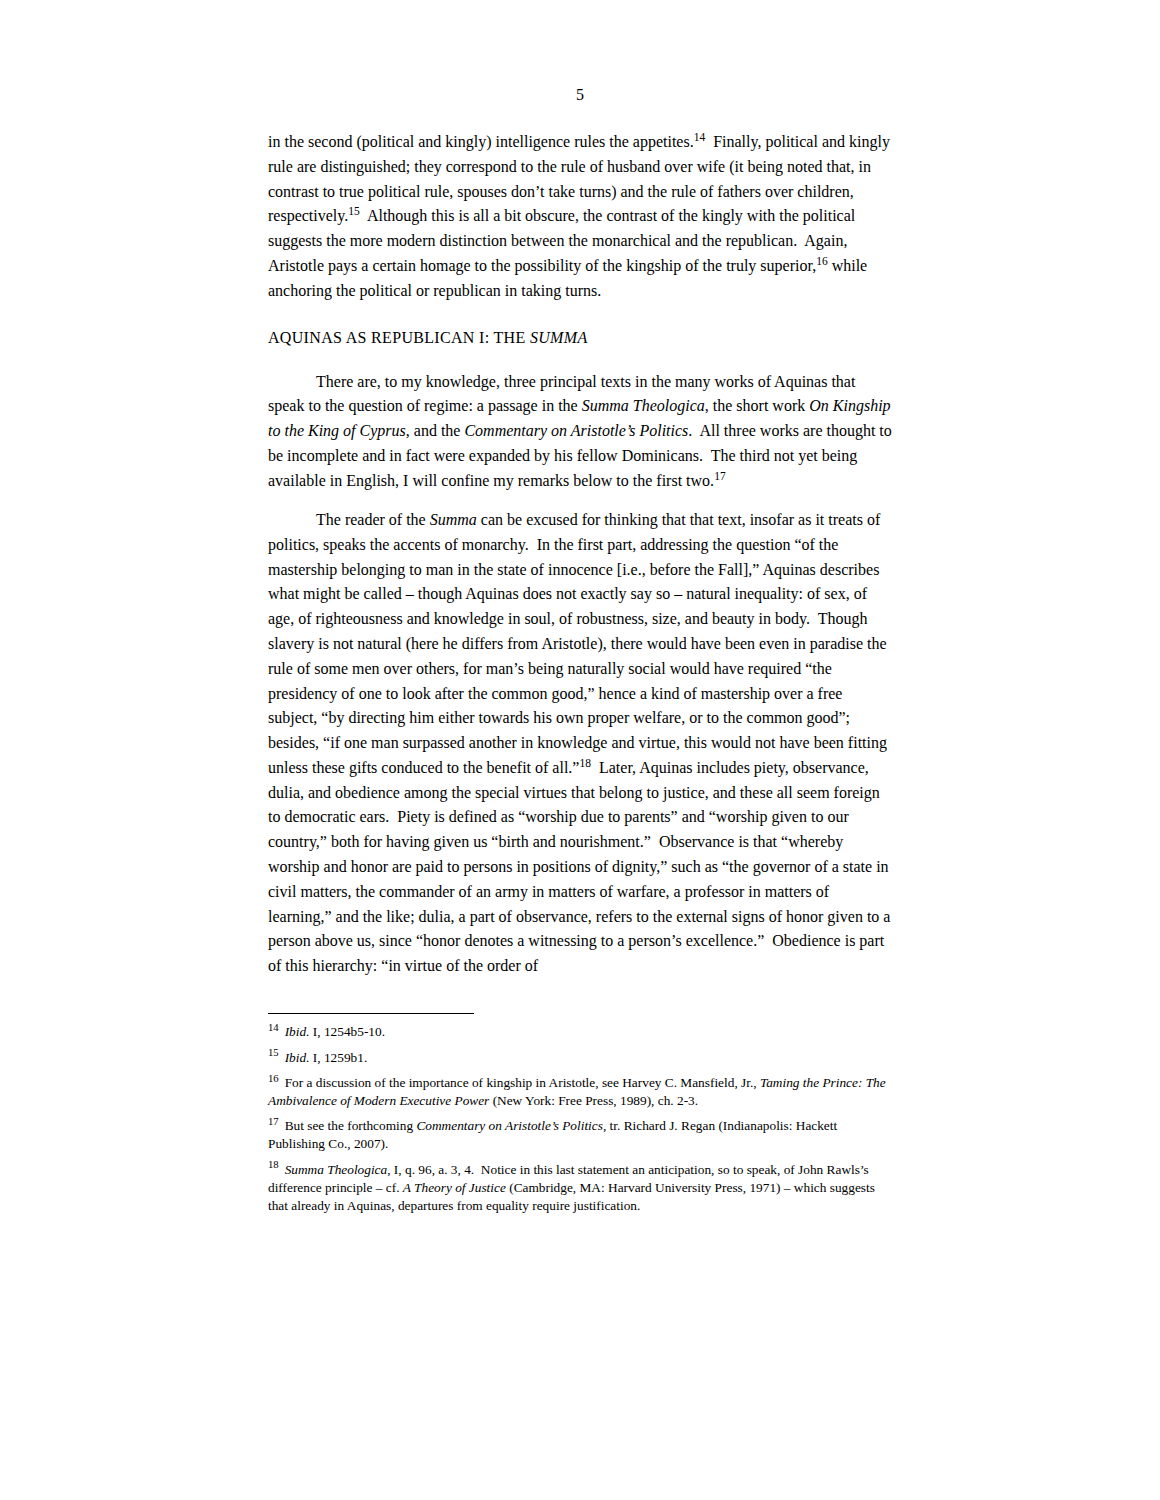5
in the second (political and kingly) intelligence rules the appetites.14 Finally, political and kingly rule are distinguished; they correspond to the rule of husband over wife (it being noted that, in contrast to true political rule, spouses don’t take turns) and the rule of fathers over children, respectively.15 Although this is all a bit obscure, the contrast of the kingly with the political suggests the more modern distinction between the monarchical and the republican. Again, Aristotle pays a certain homage to the possibility of the kingship of the truly superior,16 while anchoring the political or republican in taking turns.
AQUINAS AS REPUBLICAN I: THE SUMMA
There are, to my knowledge, three principal texts in the many works of Aquinas that speak to the question of regime: a passage in the Summa Theologica, the short work On Kingship to the King of Cyprus, and the Commentary on Aristotle’s Politics. All three works are thought to be incomplete and in fact were expanded by his fellow Dominicans. The third not yet being available in English, I will confine my remarks below to the first two.17
The reader of the Summa can be excused for thinking that that text, insofar as it treats of politics, speaks the accents of monarchy. In the first part, addressing the question “of the mastership belonging to man in the state of innocence [i.e., before the Fall],” Aquinas describes what might be called – though Aquinas does not exactly say so – natural inequality: of sex, of age, of righteousness and knowledge in soul, of robustness, size, and beauty in body. Though slavery is not natural (here he differs from Aristotle), there would have been even in paradise the rule of some men over others, for man’s being naturally social would have required “the presidency of one to look after the common good,” hence a kind of mastership over a free subject, “by directing him either towards his own proper welfare, or to the common good”; besides, “if one man surpassed another in knowledge and virtue, this would not have been fitting unless these gifts conduced to the benefit of all.”18 Later, Aquinas includes piety, observance, dulia, and obedience among the special virtues that belong to justice, and these all seem foreign to democratic ears. Piety is defined as “worship due to parents” and “worship given to our country,” both for having given us “birth and nourishment.” Observance is that “whereby worship and honor are paid to persons in positions of dignity,” such as “the governor of a state in civil matters, the commander of an army in matters of warfare, a professor in matters of learning,” and the like; dulia, a part of observance, refers to the external signs of honor given to a person above us, since “honor denotes a witnessing to a person’s excellence.” Obedience is part of this hierarchy: “in virtue of the order of
14 Ibid. I, 1254b5-10.
15 Ibid. I, 1259b1.
16 For a discussion of the importance of kingship in Aristotle, see Harvey C. Mansfield, Jr., Taming the Prince: The Ambivalence of Modern Executive Power (New York: Free Press, 1989), ch. 2-3.
17 But see the forthcoming Commentary on Aristotle’s Politics, tr. Richard J. Regan (Indianapolis: Hackett Publishing Co., 2007).
18 Summa Theologica, I, q. 96, a. 3, 4. Notice in this last statement an anticipation, so to speak, of John Rawls’s difference principle – cf. A Theory of Justice (Cambridge, MA: Harvard University Press, 1971) – which suggests that already in Aquinas, departures from equality require justification.